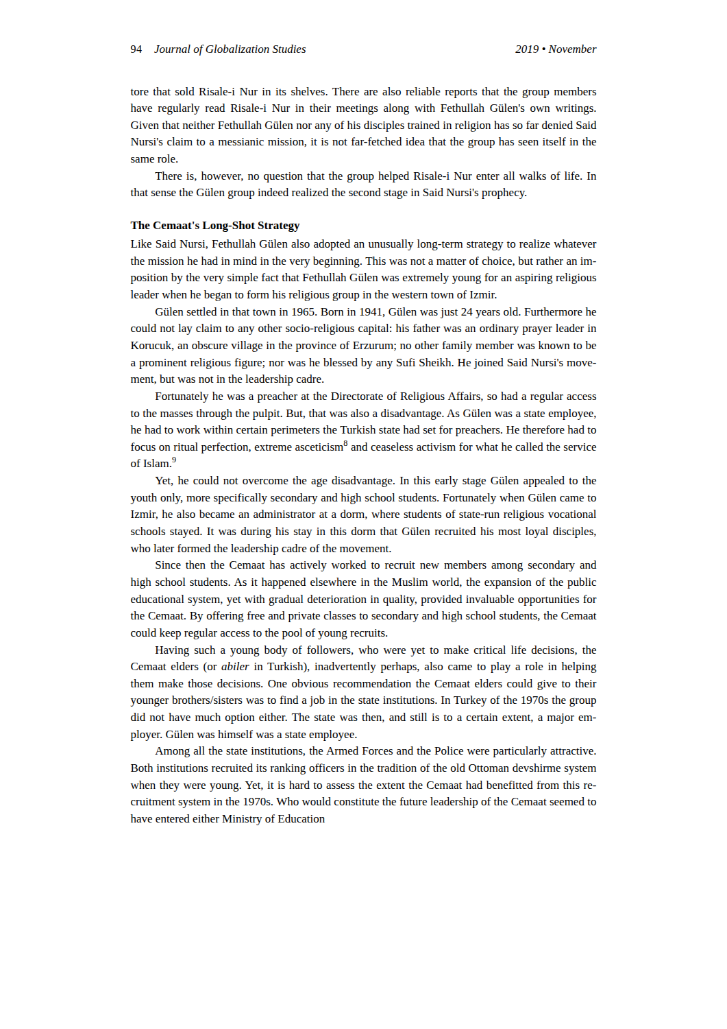94 Journal of Globalization Studies 2019 • November
tore that sold Risale-i Nur in its shelves. There are also reliable reports that the group members have regularly read Risale-i Nur in their meetings along with Fethullah Gülen's own writings. Given that neither Fethullah Gülen nor any of his disciples trained in religion has so far denied Said Nursi's claim to a messianic mission, it is not far-fetched idea that the group has seen itself in the same role.
There is, however, no question that the group helped Risale-i Nur enter all walks of life. In that sense the Gülen group indeed realized the second stage in Said Nursi's prophecy.
The Cemaat's Long-Shot Strategy
Like Said Nursi, Fethullah Gülen also adopted an unusually long-term strategy to realize whatever the mission he had in mind in the very beginning. This was not a matter of choice, but rather an imposition by the very simple fact that Fethullah Gülen was extremely young for an aspiring religious leader when he began to form his religious group in the western town of Izmir.
Gülen settled in that town in 1965. Born in 1941, Gülen was just 24 years old. Furthermore he could not lay claim to any other socio-religious capital: his father was an ordinary prayer leader in Korucuk, an obscure village in the province of Erzurum; no other family member was known to be a prominent religious figure; nor was he blessed by any Sufi Sheikh. He joined Said Nursi's movement, but was not in the leadership cadre.
Fortunately he was a preacher at the Directorate of Religious Affairs, so had a regular access to the masses through the pulpit. But, that was also a disadvantage. As Gülen was a state employee, he had to work within certain perimeters the Turkish state had set for preachers. He therefore had to focus on ritual perfection, extreme asceticism8 and ceaseless activism for what he called the service of Islam.9
Yet, he could not overcome the age disadvantage. In this early stage Gülen appealed to the youth only, more specifically secondary and high school students. Fortunately when Gülen came to Izmir, he also became an administrator at a dorm, where students of state-run religious vocational schools stayed. It was during his stay in this dorm that Gülen recruited his most loyal disciples, who later formed the leadership cadre of the movement.
Since then the Cemaat has actively worked to recruit new members among secondary and high school students. As it happened elsewhere in the Muslim world, the expansion of the public educational system, yet with gradual deterioration in quality, provided invaluable opportunities for the Cemaat. By offering free and private classes to secondary and high school students, the Cemaat could keep regular access to the pool of young recruits.
Having such a young body of followers, who were yet to make critical life decisions, the Cemaat elders (or abiler in Turkish), inadvertently perhaps, also came to play a role in helping them make those decisions. One obvious recommendation the Cemaat elders could give to their younger brothers/sisters was to find a job in the state institutions. In Turkey of the 1970s the group did not have much option either. The state was then, and still is to a certain extent, a major employer. Gülen was himself was a state employee.
Among all the state institutions, the Armed Forces and the Police were particularly attractive. Both institutions recruited its ranking officers in the tradition of the old Ottoman devshirme system when they were young. Yet, it is hard to assess the extent the Cemaat had benefitted from this recruitment system in the 1970s. Who would constitute the future leadership of the Cemaat seemed to have entered either Ministry of Education